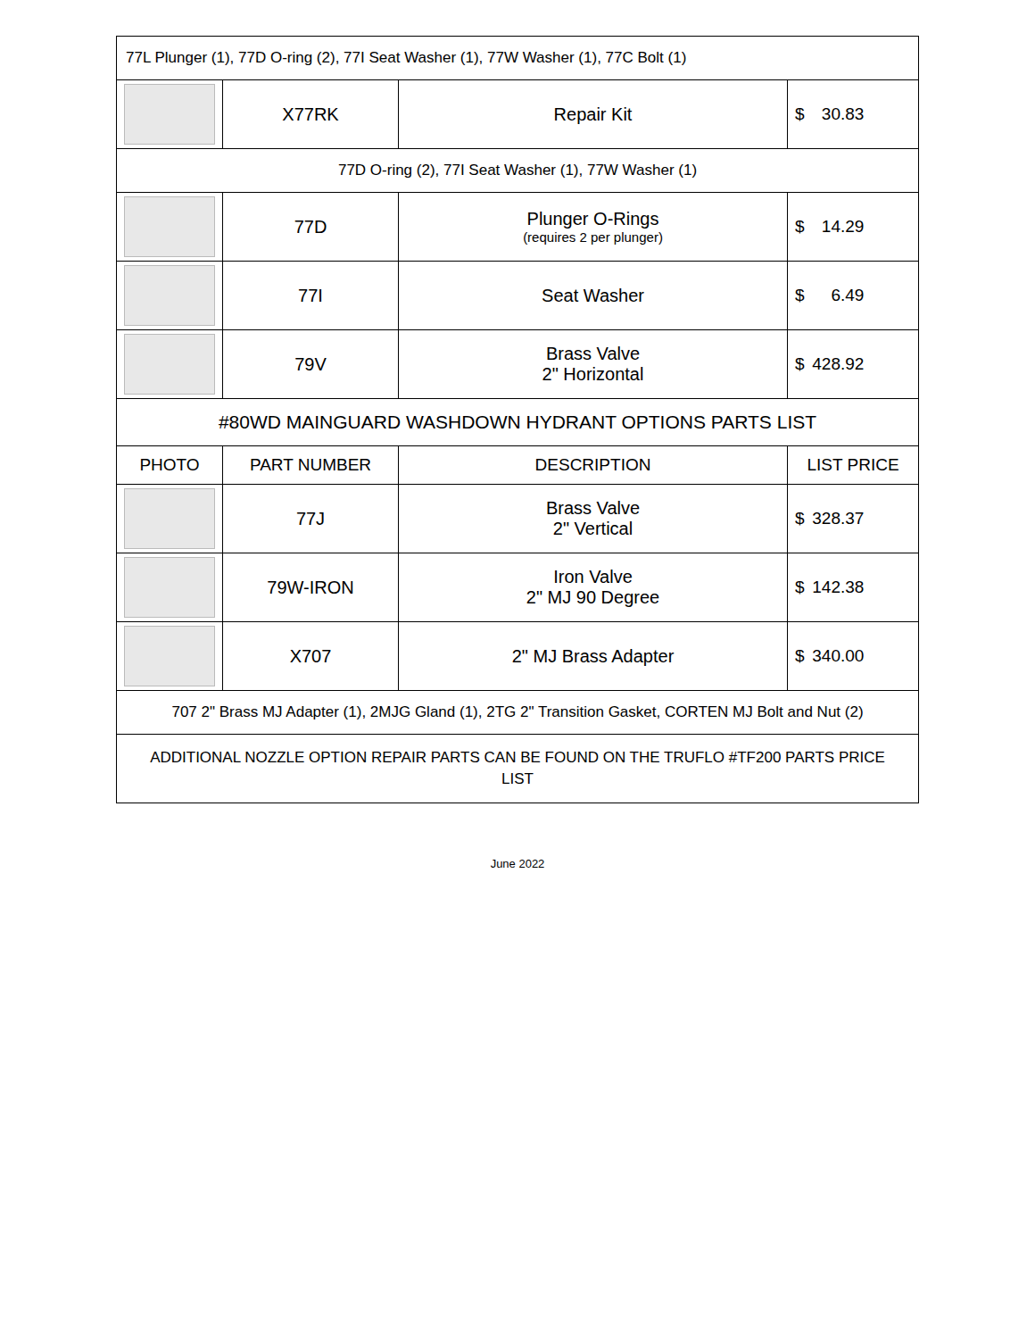| 77L Plunger (1), 77D O-ring (2), 77I Seat Washer (1), 77W Washer (1), 77C Bolt (1) |
| | X77RK | Repair Kit | $ 30.83 |
| 77D O-ring (2), 77I Seat Washer (1), 77W Washer (1) |
| | 77D | Plunger O-Rings (requires 2 per plunger) | $ 14.29 |
| | 77I | Seat Washer | $ 6.49 |
| | 79V | Brass Valve 2" Horizontal | $ 428.92 |
| #80WD MAINGUARD WASHDOWN HYDRANT OPTIONS PARTS LIST |
| PHOTO | PART NUMBER | DESCRIPTION | LIST PRICE |
| | 77J | Brass Valve 2" Vertical | $ 328.37 |
| | 79W-IRON | Iron Valve 2" MJ 90 Degree | $ 142.38 |
| | X707 | 2" MJ Brass Adapter | $ 340.00 |
| 707 2" Brass MJ Adapter (1), 2MJG Gland (1), 2TG 2" Transition Gasket, CORTEN MJ Bolt and Nut (2) |
| ADDITIONAL NOZZLE OPTION REPAIR PARTS CAN BE FOUND ON THE TRUFLO #TF200 PARTS PRICE LIST |
June 2022